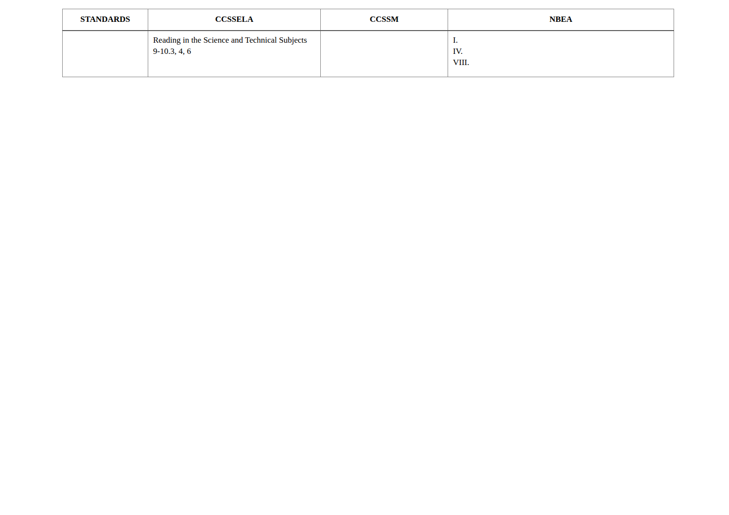| STANDARDS | CCSSELA | CCSSM | NBEA |
| --- | --- | --- | --- |
| | Reading in the Science and Technical Subjects 9-10.3, 4, 6 | | I. IV. VIII. |